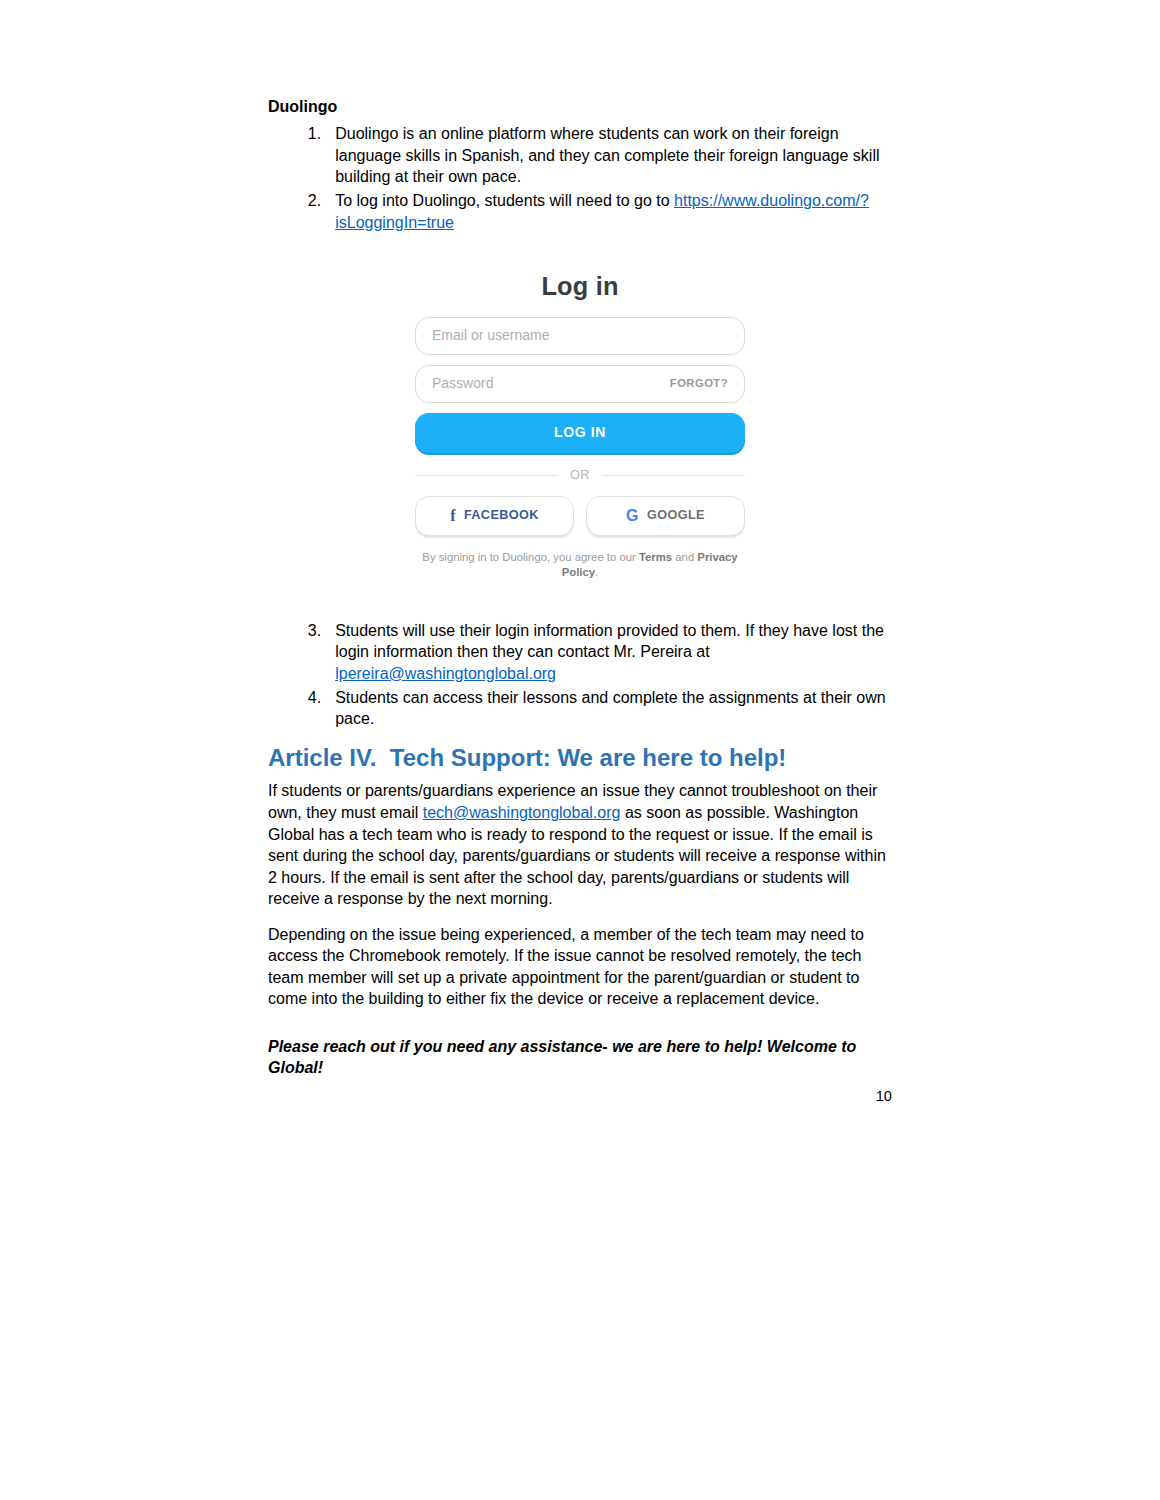Duolingo
Duolingo is an online platform where students can work on their foreign language skills in Spanish, and they can complete their foreign language skill building at their own pace.
To log into Duolingo, students will need to go to https://www.duolingo.com/?isLoggingIn=true
Log in
Email or username
Password FORGOT?
LOG IN
OR
f FACEBOOK
G GOOGLE
By signing in to Duolingo, you agree to our Terms and Privacy Policy.
Students will use their login information provided to them. If they have lost the login information then they can contact Mr. Pereira at lpereira@washingtonglobal.org
Students can access their lessons and complete the assignments at their own pace.
Article IV. Tech Support: We are here to help!
If students or parents/guardians experience an issue they cannot troubleshoot on their own, they must email tech@washingtonglobal.org as soon as possible. Washington Global has a tech team who is ready to respond to the request or issue. If the email is sent during the school day, parents/guardians or students will receive a response within 2 hours. If the email is sent after the school day, parents/guardians or students will receive a response by the next morning.
Depending on the issue being experienced, a member of the tech team may need to access the Chromebook remotely. If the issue cannot be resolved remotely, the tech team member will set up a private appointment for the parent/guardian or student to come into the building to either fix the device or receive a replacement device.
Please reach out if you need any assistance- we are here to help! Welcome to Global!
10